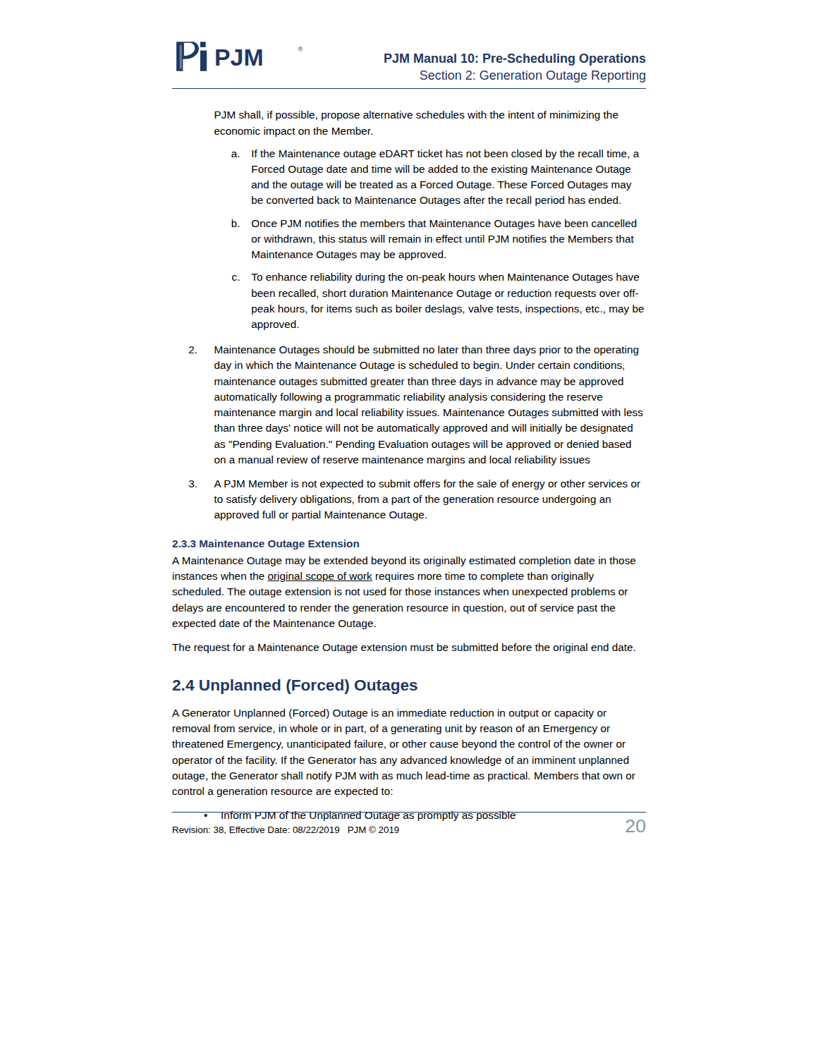PJM ®
PJM Manual 10: Pre-Scheduling Operations
Section 2: Generation Outage Reporting
PJM shall, if possible, propose alternative schedules with the intent of minimizing the economic impact on the Member.
If the Maintenance outage eDART ticket has not been closed by the recall time, a Forced Outage date and time will be added to the existing Maintenance Outage and the outage will be treated as a Forced Outage. These Forced Outages may be converted back to Maintenance Outages after the recall period has ended.
Once PJM notifies the members that Maintenance Outages have been cancelled or withdrawn, this status will remain in effect until PJM notifies the Members that Maintenance Outages may be approved.
To enhance reliability during the on-peak hours when Maintenance Outages have been recalled, short duration Maintenance Outage or reduction requests over off-peak hours, for items such as boiler deslags, valve tests, inspections, etc., may be approved.
Maintenance Outages should be submitted no later than three days prior to the operating day in which the Maintenance Outage is scheduled to begin. Under certain conditions, maintenance outages submitted greater than three days in advance may be approved automatically following a programmatic reliability analysis considering the reserve maintenance margin and local reliability issues. Maintenance Outages submitted with less than three days' notice will not be automatically approved and will initially be designated as "Pending Evaluation." Pending Evaluation outages will be approved or denied based on a manual review of reserve maintenance margins and local reliability issues
A PJM Member is not expected to submit offers for the sale of energy or other services or to satisfy delivery obligations, from a part of the generation resource undergoing an approved full or partial Maintenance Outage.
2.3.3 Maintenance Outage Extension
A Maintenance Outage may be extended beyond its originally estimated completion date in those instances when the original scope of work requires more time to complete than originally scheduled. The outage extension is not used for those instances when unexpected problems or delays are encountered to render the generation resource in question, out of service past the expected date of the Maintenance Outage.
The request for a Maintenance Outage extension must be submitted before the original end date.
2.4 Unplanned (Forced) Outages
A Generator Unplanned (Forced) Outage is an immediate reduction in output or capacity or removal from service, in whole or in part, of a generating unit by reason of an Emergency or threatened Emergency, unanticipated failure, or other cause beyond the control of the owner or operator of the facility. If the Generator has any advanced knowledge of an imminent unplanned outage, the Generator shall notify PJM with as much lead-time as practical. Members that own or control a generation resource are expected to:
Inform PJM of the Unplanned Outage as promptly as possible
Revision: 38, Effective Date: 08/22/2019 PJM © 2019
20